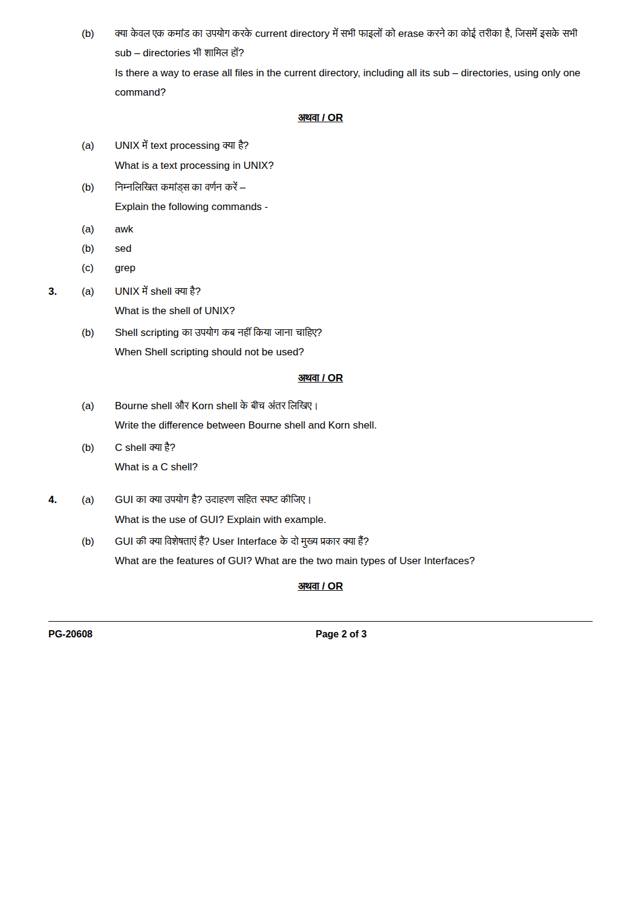(b)
क्या केवल एक कमांड का उपयोग करके current directory में सभी फाइलों को erase करने का कोई तरीका है, जिसमें इसके सभी sub – directories भी शामिल हों?
Is there a way to erase all files in the current directory, including all its sub – directories, using only one command?
अथवा / OR
(a)
UNIX में text processing क्या है?
What is a text processing in UNIX?
(b)
निम्नलिखित कमांड्स का वर्णन करें –
Explain the following commands -
(a) awk
(b) sed
(c) grep
3.
(a)
UNIX में shell क्या है?
What is the shell of UNIX?
(b)
Shell scripting का उपयोग कब नहीं किया जाना चाहिए?
When Shell scripting should not be used?
अथवा / OR
(a)
Bourne shell और Korn shell के बीच अंतर लिखिए।
Write the difference between Bourne shell and Korn shell.
(b)
C shell क्या है?
What is a C shell?
4.
(a)
GUI का क्या उपयोग है? उदाहरण सहित स्पष्ट कीजिए।
What is the use of GUI? Explain with example.
(b)
GUI की क्या विशेषताएं हैं? User Interface के दो मुख्य प्रकार क्या हैं?
What are the features of GUI? What are the two main types of User Interfaces?
अथवा / OR
PG-20608
Page 2 of 3